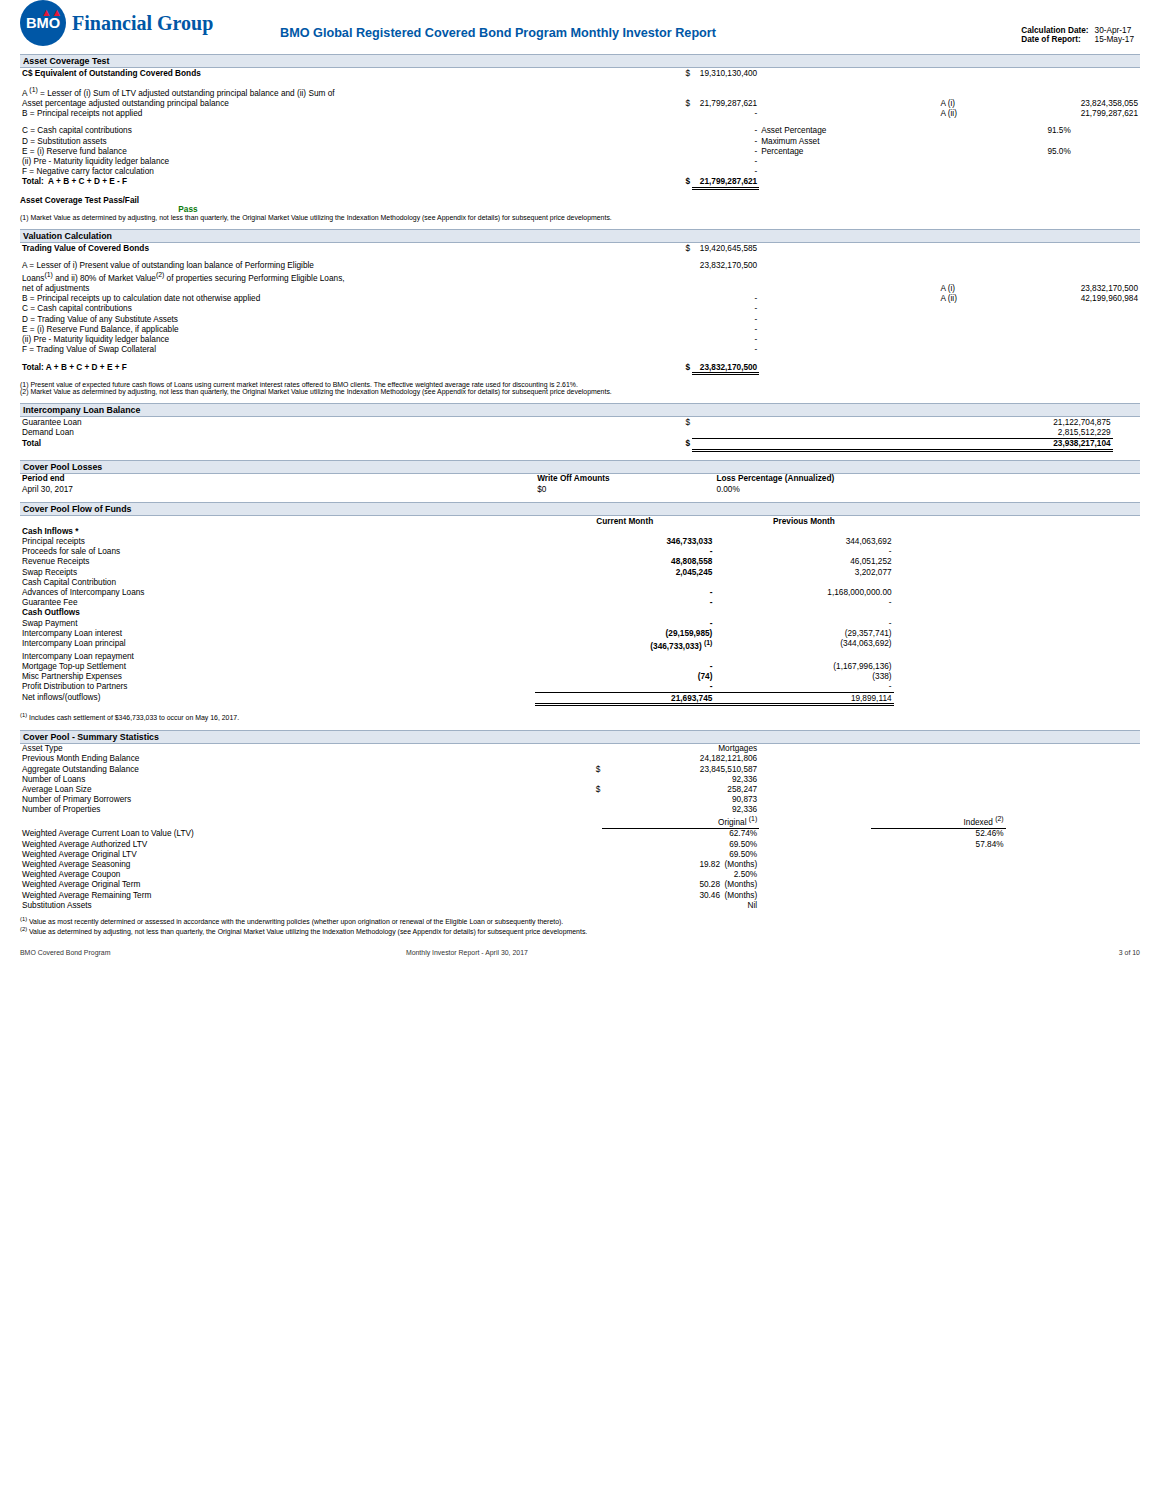BMO▲▲
Financial Group
BMO Global Registered Covered Bond Program Monthly Investor Report
| Calculation Date: | 30-Apr-17 |
| Date of Report: | 15-May-17 |
Asset Coverage Test
| C$ Equivalent of Outstanding Covered Bonds | $ | 19,310,130,400 | | | |
| A (1) = Lesser of (i) Sum of LTV adjusted outstanding principal balance and (ii) Sum of | | | | | |
| Asset percentage adjusted outstanding principal balance | $ | 21,799,287,621 | | A (i) | 23,824,358,055 |
| B = Principal receipts not applied | | - | | A (ii) | 21,799,287,621 |
| C = Cash capital contributions | | - | Asset Percentage | 91.5% | |
| D = Substitution assets | | - | Maximum Asset | | |
| E = (i) Reserve fund balance | | - | Percentage | 95.0% | |
| (ii) Pre - Maturity liquidity ledger balance | | - | | | |
| F = Negative carry factor calculation | | - | | | |
| Total: A + B + C + D + E - F | $ | 21,799,287,621 | | | |
Asset Coverage Test Pass/Fail
Pass
(1) Market Value as determined by adjusting, not less than quarterly, the Original Market Value utilizing the Indexation Methodology (see Appendix for details) for subsequent price developments.
Valuation Calculation
| Trading Value of Covered Bonds | $ | 19,420,645,585 | | | |
| A = Lesser of i) Present value of outstanding loan balance of Performing Eligible | | 23,832,170,500 | | | |
| Loans (1) and ii) 80% of Market Value (2) of properties securing Performing Eligible Loans, | | | | | |
| net of adjustments | | | | A (i) | 23,832,170,500 |
| B = Principal receipts up to calculation date not otherwise applied | | - | | A (ii) | 42,199,960,984 |
| C = Cash capital contributions | | - | | | |
| D = Trading Value of any Substitute Assets | | - | | | |
| E = (i) Reserve Fund Balance, if applicable | | - | | | |
| (ii) Pre - Maturity liquidity ledger balance | | - | | | |
| F = Trading Value of Swap Collateral | | - | | | |
| Total: A + B + C + D + E + F | $ | 23,832,170,500 | | | |
(1) Present value of expected future cash flows of Loans using current market interest rates offered to BMO clients. The effective weighted average rate used for discounting is 2.61%.
(2) Market Value as determined by adjusting, not less than quarterly, the Original Market Value utilizing the Indexation Methodology (see Appendix for details) for subsequent price developments.
Intercompany Loan Balance
| Guarantee Loan | $ | 21,122,704,875 | |
| Demand Loan | | 2,815,512,229 | |
| Total | $ | 23,938,217,104 | |
Cover Pool Losses
| Period end | Write Off Amounts | Loss Percentage (Annualized) | |
| April 30, 2017 | $0 | 0.00% | |
Cover Pool Flow of Funds
| | Current Month | Previous Month | |
| Cash Inflows * | | | |
| Principal receipts | 346,733,033 | 344,063,692 | |
| Proceeds for sale of Loans | - | - | |
| Revenue Receipts | 48,808,558 | 46,051,252 | |
| Swap Receipts | 2,045,245 | 3,202,077 | |
| Cash Capital Contribution | | | |
| Advances of Intercompany Loans | - | 1,168,000,000.00 | |
| Guarantee Fee | - | - | |
| Cash Outflows | | | |
| Swap Payment | - | - | |
| Intercompany Loan interest | (29,159,985) | (29,357,741) | |
| Intercompany Loan principal | (346,733,033) (1) | (344,063,692) | |
| Intercompany Loan repayment | | | |
| Mortgage Top-up Settlement | - | (1,167,996,136) | |
| Misc Partnership Expenses | (74) | (338) | |
| Profit Distribution to Partners | - | - | |
| Net inflows/(outflows) | 21,693,745 | 19,899,114 | |
(1) Includes cash settlement of $346,733,033 to occur on May 16, 2017.
Cover Pool - Summary Statistics
| Asset Type | | Mortgages | | | |
| Previous Month Ending Balance | | 24,182,121,806 | | | |
| Aggregate Outstanding Balance | $ | 23,845,510,587 | | | |
| Number of Loans | | 92,336 | | | |
| Average Loan Size | $ | 258,247 | | | |
| Number of Primary Borrowers | | 90,873 | | | |
| Number of Properties | | 92,336 | | | |
| | | Original (1) | | Indexed (2) | |
| Weighted Average Current Loan to Value (LTV) | | 62.74% | | 52.46% | |
| Weighted Average Authorized LTV | | 69.50% | | 57.84% | |
| Weighted Average Original LTV | | 69.50% | | | |
| Weighted Average Seasoning | | 19.82 (Months) | | | |
| Weighted Average Coupon | | 2.50% | | | |
| Weighted Average Original Term | | 50.28 (Months) | | | |
| Weighted Average Remaining Term | | 30.46 (Months) | | | |
| Substitution Assets | | Nil | | | |
(1) Value as most recently determined or assessed in accordance with the underwriting policies (whether upon origination or renewal of the Eligible Loan or subsequently thereto).
(2) Value as determined by adjusting, not less than quarterly, the Original Market Value utilizing the Indexation Methodology (see Appendix for details) for subsequent price developments.
BMO Covered Bond Program
Monthly Investor Report - April 30, 2017
3 of 10